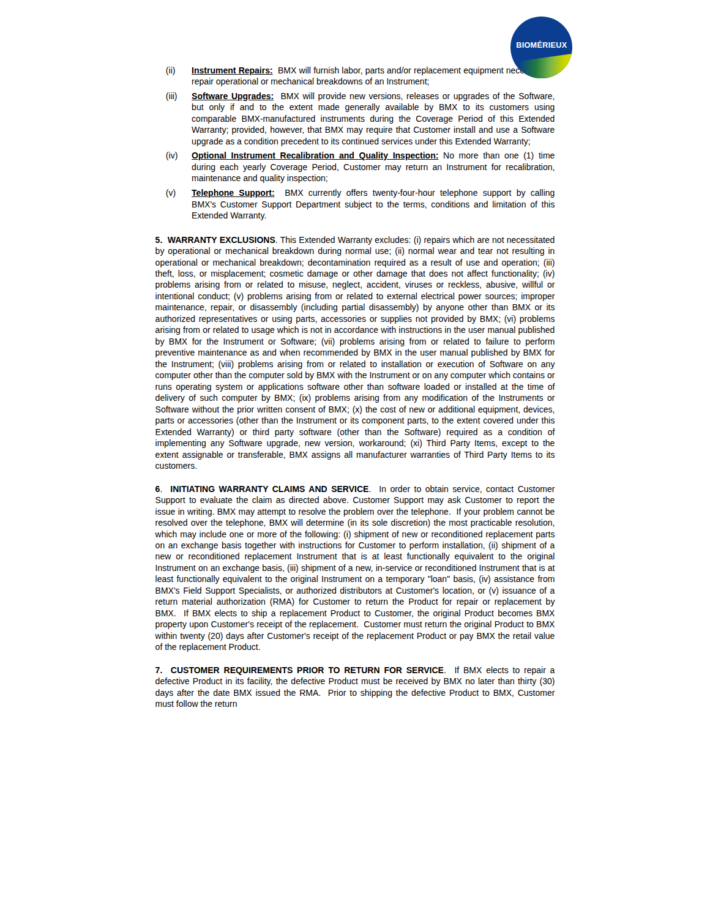BIOMÉRIEUX
(ii) Instrument Repairs: BMX will furnish labor, parts and/or replacement equipment necessary to repair operational or mechanical breakdowns of an Instrument;
(iii) Software Upgrades: BMX will provide new versions, releases or upgrades of the Software, but only if and to the extent made generally available by BMX to its customers using comparable BMX-manufactured instruments during the Coverage Period of this Extended Warranty; provided, however, that BMX may require that Customer install and use a Software upgrade as a condition precedent to its continued services under this Extended Warranty;
(iv) Optional Instrument Recalibration and Quality Inspection: No more than one (1) time during each yearly Coverage Period, Customer may return an Instrument for recalibration, maintenance and quality inspection;
(v) Telephone Support: BMX currently offers twenty-four-hour telephone support by calling BMX's Customer Support Department subject to the terms, conditions and limitation of this Extended Warranty.
5. WARRANTY EXCLUSIONS. This Extended Warranty excludes: (i) repairs which are not necessitated by operational or mechanical breakdown during normal use; (ii) normal wear and tear not resulting in operational or mechanical breakdown; decontamination required as a result of use and operation; (iii) theft, loss, or misplacement; cosmetic damage or other damage that does not affect functionality; (iv) problems arising from or related to misuse, neglect, accident, viruses or reckless, abusive, willful or intentional conduct; (v) problems arising from or related to external electrical power sources; improper maintenance, repair, or disassembly (including partial disassembly) by anyone other than BMX or its authorized representatives or using parts, accessories or supplies not provided by BMX; (vi) problems arising from or related to usage which is not in accordance with instructions in the user manual published by BMX for the Instrument or Software; (vii) problems arising from or related to failure to perform preventive maintenance as and when recommended by BMX in the user manual published by BMX for the Instrument; (viii) problems arising from or related to installation or execution of Software on any computer other than the computer sold by BMX with the Instrument or on any computer which contains or runs operating system or applications software other than software loaded or installed at the time of delivery of such computer by BMX; (ix) problems arising from any modification of the Instruments or Software without the prior written consent of BMX; (x) the cost of new or additional equipment, devices, parts or accessories (other than the Instrument or its component parts, to the extent covered under this Extended Warranty) or third party software (other than the Software) required as a condition of implementing any Software upgrade, new version, workaround; (xi) Third Party Items, except to the extent assignable or transferable, BMX assigns all manufacturer warranties of Third Party Items to its customers.
6. INITIATING WARRANTY CLAIMS AND SERVICE. In order to obtain service, contact Customer Support to evaluate the claim as directed above. Customer Support may ask Customer to report the issue in writing. BMX may attempt to resolve the problem over the telephone. If your problem cannot be resolved over the telephone, BMX will determine (in its sole discretion) the most practicable resolution, which may include one or more of the following: (i) shipment of new or reconditioned replacement parts on an exchange basis together with instructions for Customer to perform installation, (ii) shipment of a new or reconditioned replacement Instrument that is at least functionally equivalent to the original Instrument on an exchange basis, (iii) shipment of a new, in-service or reconditioned Instrument that is at least functionally equivalent to the original Instrument on a temporary "loan" basis, (iv) assistance from BMX's Field Support Specialists, or authorized distributors at Customer's location, or (v) issuance of a return material authorization (RMA) for Customer to return the Product for repair or replacement by BMX. If BMX elects to ship a replacement Product to Customer, the original Product becomes BMX property upon Customer's receipt of the replacement. Customer must return the original Product to BMX within twenty (20) days after Customer's receipt of the replacement Product or pay BMX the retail value of the replacement Product.
7. CUSTOMER REQUIREMENTS PRIOR TO RETURN FOR SERVICE. If BMX elects to repair a defective Product in its facility, the defective Product must be received by BMX no later than thirty (30) days after the date BMX issued the RMA. Prior to shipping the defective Product to BMX, Customer must follow the return